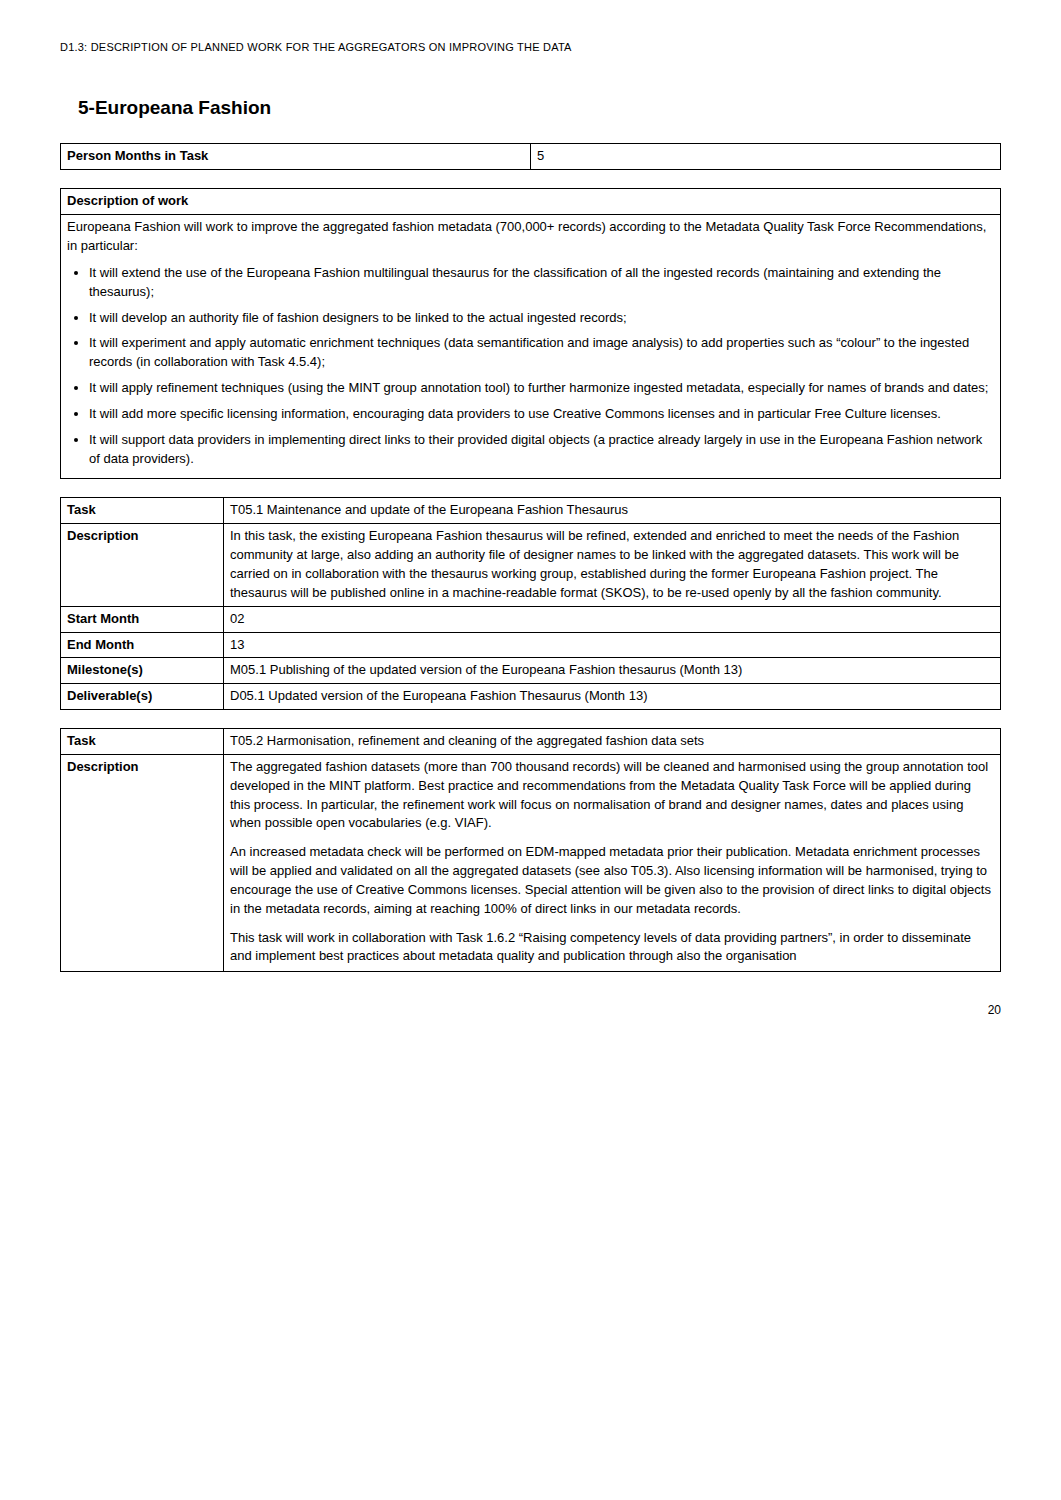D1.3: DESCRIPTION OF PLANNED WORK FOR THE AGGREGATORS ON IMPROVING THE DATA
5-Europeana Fashion
| Person Months in Task | 5 |
| Description of work |
| Europeana Fashion will work to improve the aggregated fashion metadata (700,000+ records) according to the Metadata Quality Task Force Recommendations, in particular: It will extend the use of the Europeana Fashion multilingual thesaurus for the classification of all the ingested records (maintaining and extending the thesaurus); It will develop an authority file of fashion designers to be linked to the actual ingested records; It will experiment and apply automatic enrichment techniques (data semantification and image analysis) to add properties such as “colour” to the ingested records (in collaboration with Task 4.5.4); It will apply refinement techniques (using the MINT group annotation tool) to further harmonize ingested metadata, especially for names of brands and dates; It will add more specific licensing information, encouraging data providers to use Creative Commons licenses and in particular Free Culture licenses. It will support data providers in implementing direct links to their provided digital objects (a practice already largely in use in the Europeana Fashion network of data providers). |
| Task | T05.1 Maintenance and update of the Europeana Fashion Thesaurus |
| Description | In this task, the existing Europeana Fashion thesaurus will be refined, extended and enriched to meet the needs of the Fashion community at large, also adding an authority file of designer names to be linked with the aggregated datasets. This work will be carried on in collaboration with the thesaurus working group, established during the former Europeana Fashion project. The thesaurus will be published online in a machine-readable format (SKOS), to be re-used openly by all the fashion community. |
| Start Month | 02 |
| End Month | 13 |
| Milestone(s) | M05.1 Publishing of the updated version of the Europeana Fashion thesaurus (Month 13) |
| Deliverable(s) | D05.1 Updated version of the Europeana Fashion Thesaurus (Month 13) |
| Task | T05.2 Harmonisation, refinement and cleaning of the aggregated fashion data sets |
| Description | The aggregated fashion datasets (more than 700 thousand records) will be cleaned and harmonised using the group annotation tool developed in the MINT platform. Best practice and recommendations from the Metadata Quality Task Force will be applied during this process. In particular, the refinement work will focus on normalisation of brand and designer names, dates and places using when possible open vocabularies (e.g. VIAF). An increased metadata check will be performed on EDM-mapped metadata prior their publication. Metadata enrichment processes will be applied and validated on all the aggregated datasets (see also T05.3). Also licensing information will be harmonised, trying to encourage the use of Creative Commons licenses. Special attention will be given also to the provision of direct links to digital objects in the metadata records, aiming at reaching 100% of direct links in our metadata records. This task will work in collaboration with Task 1.6.2 “Raising competency levels of data providing partners”, in order to disseminate and implement best practices about metadata quality and publication through also the organisation |
20